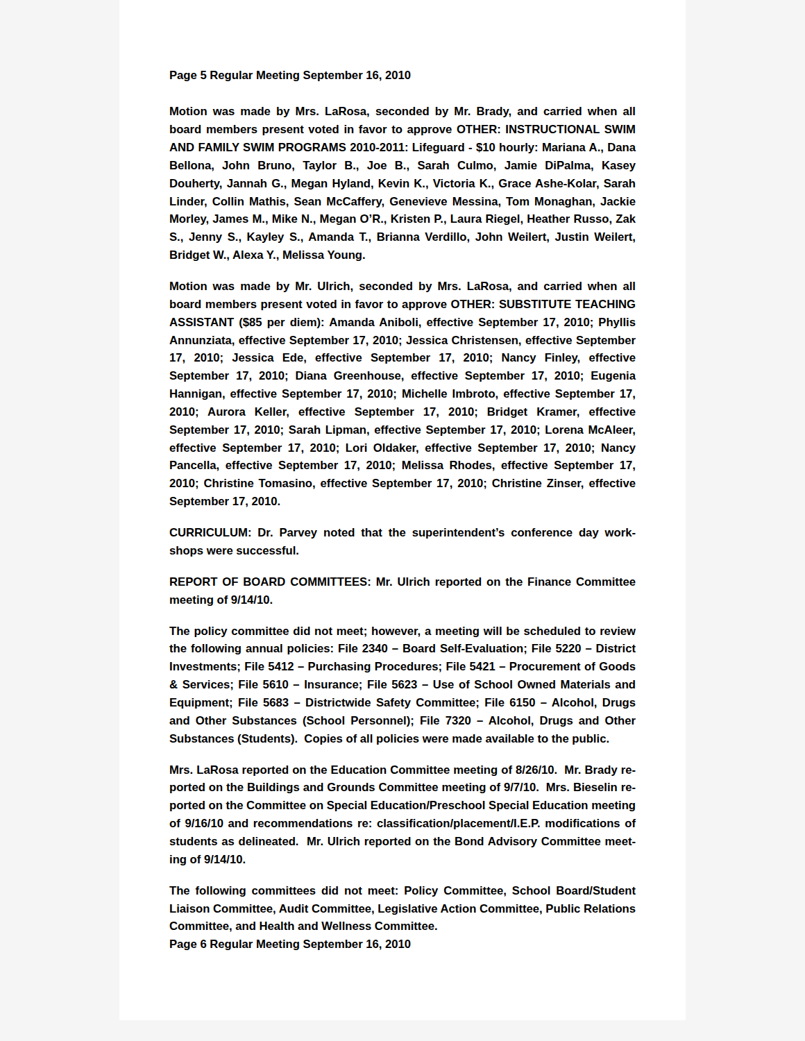Page 5 Regular Meeting September 16, 2010
Motion was made by Mrs. LaRosa, seconded by Mr. Brady, and carried when all board members present voted in favor to approve OTHER: INSTRUCTIONAL SWIM AND FAMILY SWIM PROGRAMS 2010-2011: Lifeguard - $10 hourly: Mariana A., Dana Bellona, John Bruno, Taylor B., Joe B., Sarah Culmo, Jamie DiPalma, Kasey Douherty, Jannah G., Megan Hyland, Kevin K., Victoria K., Grace Ashe-Kolar, Sarah Linder, Collin Mathis, Sean McCaffery, Genevieve Messina, Tom Monaghan, Jackie Morley, James M., Mike N., Megan O’R., Kristen P., Laura Riegel, Heather Russo, Zak S., Jenny S., Kayley S., Amanda T., Brianna Verdillo, John Weilert, Justin Weilert, Bridget W., Alexa Y., Melissa Young.
Motion was made by Mr. Ulrich, seconded by Mrs. LaRosa, and carried when all board members present voted in favor to approve OTHER: SUBSTITUTE TEACHING ASSISTANT ($85 per diem): Amanda Aniboli, effective September 17, 2010; Phyllis Annunziata, effective September 17, 2010; Jessica Christensen, effective September 17, 2010; Jessica Ede, effective September 17, 2010; Nancy Finley, effective September 17, 2010; Diana Greenhouse, effective September 17, 2010; Eugenia Hannigan, effective September 17, 2010; Michelle Imbroto, effective September 17, 2010; Aurora Keller, effective September 17, 2010; Bridget Kramer, effective September 17, 2010; Sarah Lipman, effective September 17, 2010; Lorena McAleer, effective September 17, 2010; Lori Oldaker, effective September 17, 2010; Nancy Pancella, effective September 17, 2010; Melissa Rhodes, effective September 17, 2010; Christine Tomasino, effective September 17, 2010; Christine Zinser, effective September 17, 2010.
CURRICULUM: Dr. Parvey noted that the superintendent’s conference day workshops were successful.
REPORT OF BOARD COMMITTEES: Mr. Ulrich reported on the Finance Committee meeting of 9/14/10.
The policy committee did not meet; however, a meeting will be scheduled to review the following annual policies: File 2340 – Board Self-Evaluation; File 5220 – District Investments; File 5412 – Purchasing Procedures; File 5421 – Procurement of Goods & Services; File 5610 – Insurance; File 5623 – Use of School Owned Materials and Equipment; File 5683 – Districtwide Safety Committee; File 6150 – Alcohol, Drugs and Other Substances (School Personnel); File 7320 – Alcohol, Drugs and Other Substances (Students). Copies of all policies were made available to the public.
Mrs. LaRosa reported on the Education Committee meeting of 8/26/10. Mr. Brady reported on the Buildings and Grounds Committee meeting of 9/7/10. Mrs. Bieselin reported on the Committee on Special Education/Preschool Special Education meeting of 9/16/10 and recommendations re: classification/placement/I.E.P. modifications of students as delineated. Mr. Ulrich reported on the Bond Advisory Committee meeting of 9/14/10.
The following committees did not meet: Policy Committee, School Board/Student Liaison Committee, Audit Committee, Legislative Action Committee, Public Relations Committee, and Health and Wellness Committee.
Page 6 Regular Meeting September 16, 2010